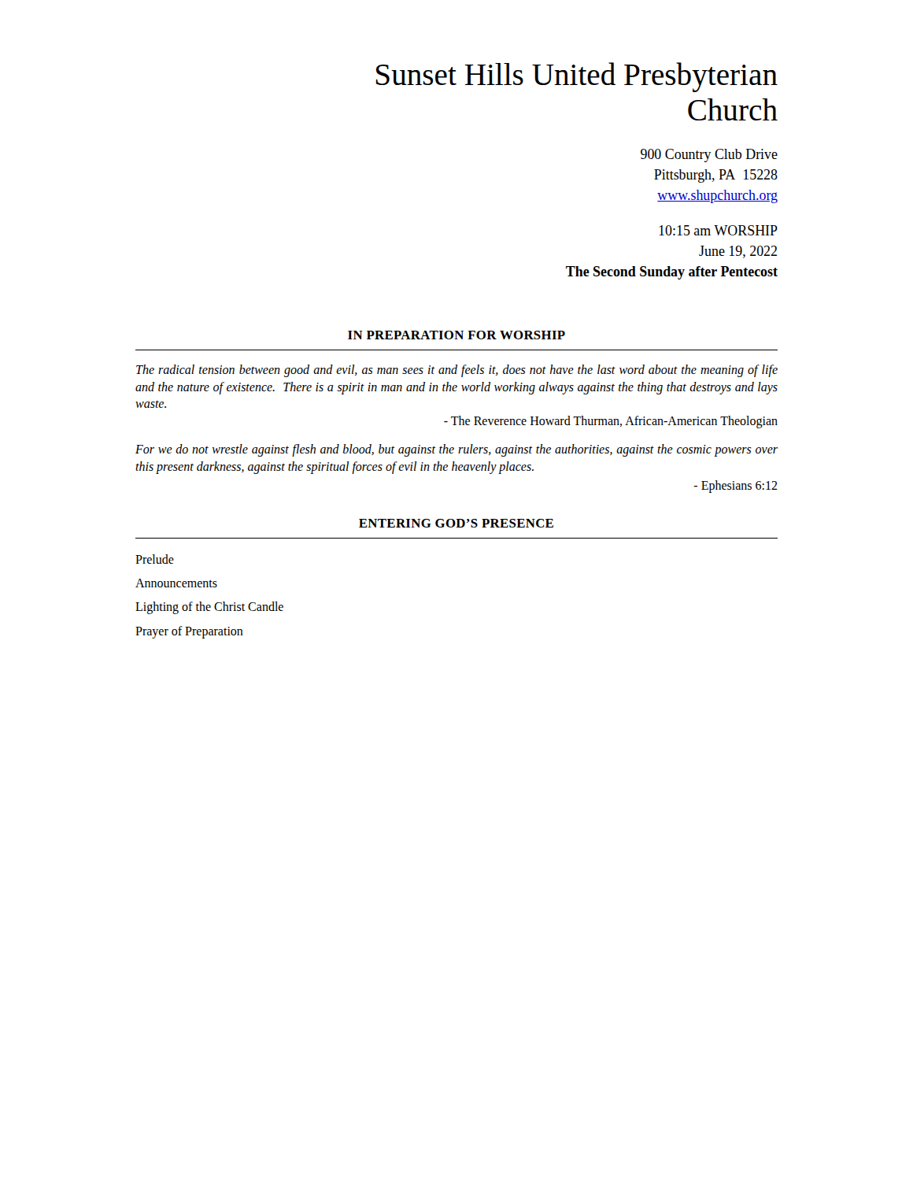Sunset Hills United Presbyterian Church
900 Country Club Drive
Pittsburgh, PA 15228
www.shupchurch.org
10:15 am WORSHIP
June 19, 2022
The Second Sunday after Pentecost
In Preparation for Worship
The radical tension between good and evil, as man sees it and feels it, does not have the last word about the meaning of life and the nature of existence. There is a spirit in man and in the world working always against the thing that destroys and lays waste. - The Reverence Howard Thurman, African-American Theologian
For we do not wrestle against flesh and blood, but against the rulers, against the authorities, against the cosmic powers over this present darkness, against the spiritual forces of evil in the heavenly places. - Ephesians 6:12
Entering God’s Presence
Prelude
Announcements
Lighting of the Christ Candle
Prayer of Preparation